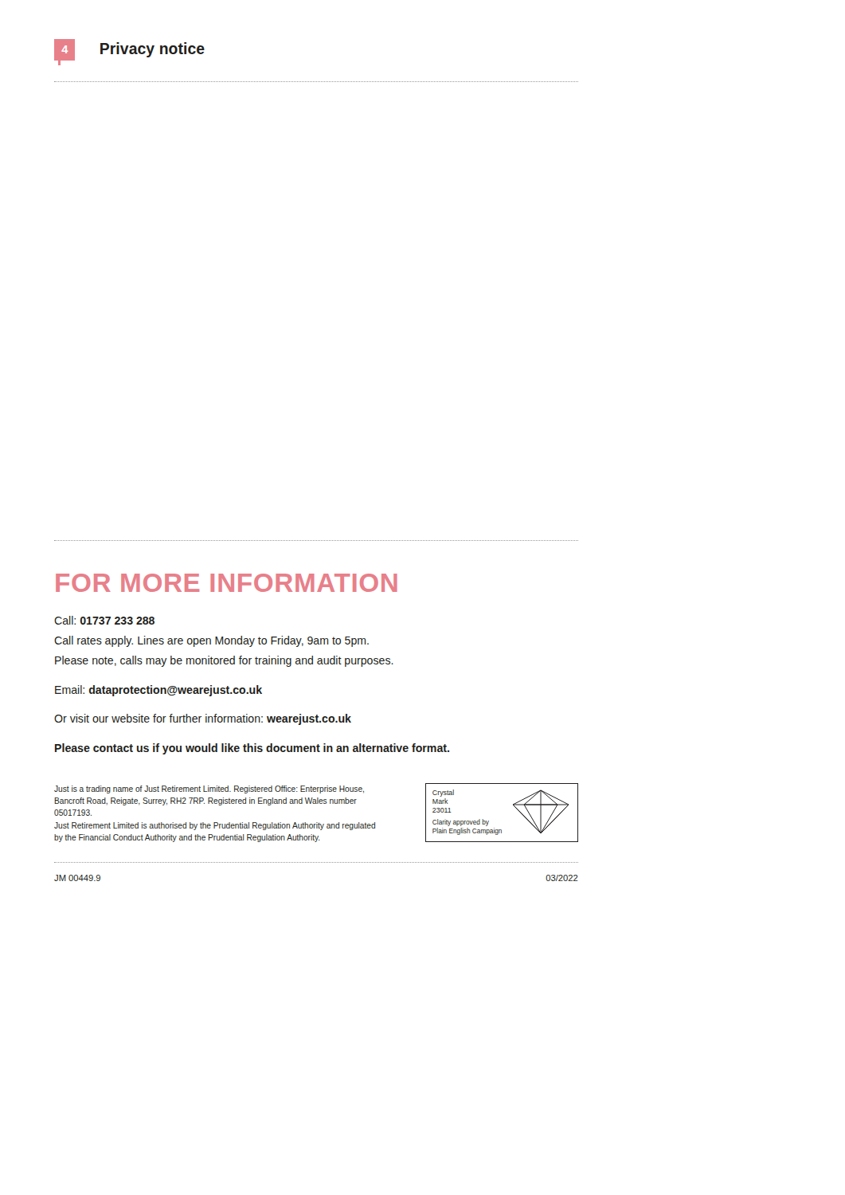4
Privacy notice
For more information
Call: 01737 233 288
Call rates apply. Lines are open Monday to Friday, 9am to 5pm.
Please note, calls may be monitored for training and audit purposes.
Email: dataprotection@wearejust.co.uk
Or visit our website for further information: wearejust.co.uk
Please contact us if you would like this document in an alternative format.
Just is a trading name of Just Retirement Limited. Registered Office: Enterprise House,
Bancroft Road, Reigate, Surrey, RH2 7RP. Registered in England and Wales number 05017193.
Just Retirement Limited is authorised by the Prudential Regulation Authority and regulated
by the Financial Conduct Authority and the Prudential Regulation Authority.
Crystal Mark 23011 Clarity approved by Plain English Campaign
JM 00449.9 03/2022